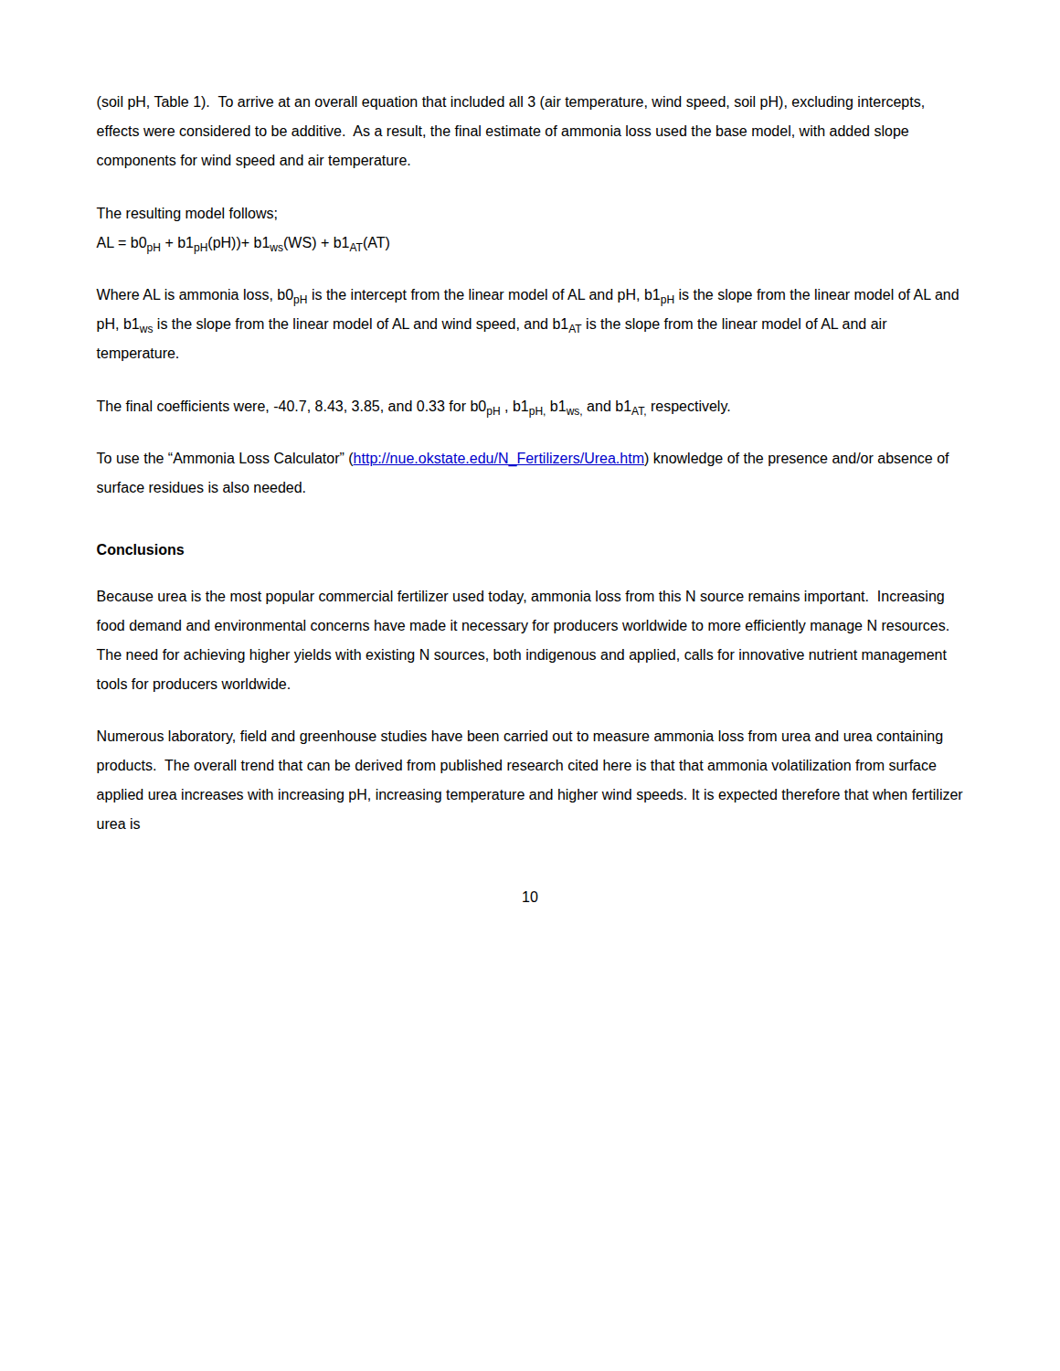(soil pH, Table 1). To arrive at an overall equation that included all 3 (air temperature, wind speed, soil pH), excluding intercepts, effects were considered to be additive. As a result, the final estimate of ammonia loss used the base model, with added slope components for wind speed and air temperature.
The resulting model follows;
AL = b0pH + b1pH(pH))+ b1ws(WS) + b1AT(AT)
Where AL is ammonia loss, b0pH is the intercept from the linear model of AL and pH, b1pH is the slope from the linear model of AL and pH, b1ws is the slope from the linear model of AL and wind speed, and b1AT is the slope from the linear model of AL and air temperature.
The final coefficients were, -40.7, 8.43, 3.85, and 0.33 for b0pH , b1pH, b1ws, and b1AT, respectively.
To use the “Ammonia Loss Calculator” (http://nue.okstate.edu/N_Fertilizers/Urea.htm) knowledge of the presence and/or absence of surface residues is also needed.
Conclusions
Because urea is the most popular commercial fertilizer used today, ammonia loss from this N source remains important. Increasing food demand and environmental concerns have made it necessary for producers worldwide to more efficiently manage N resources. The need for achieving higher yields with existing N sources, both indigenous and applied, calls for innovative nutrient management tools for producers worldwide.
Numerous laboratory, field and greenhouse studies have been carried out to measure ammonia loss from urea and urea containing products. The overall trend that can be derived from published research cited here is that that ammonia volatilization from surface applied urea increases with increasing pH, increasing temperature and higher wind speeds. It is expected therefore that when fertilizer urea is
10